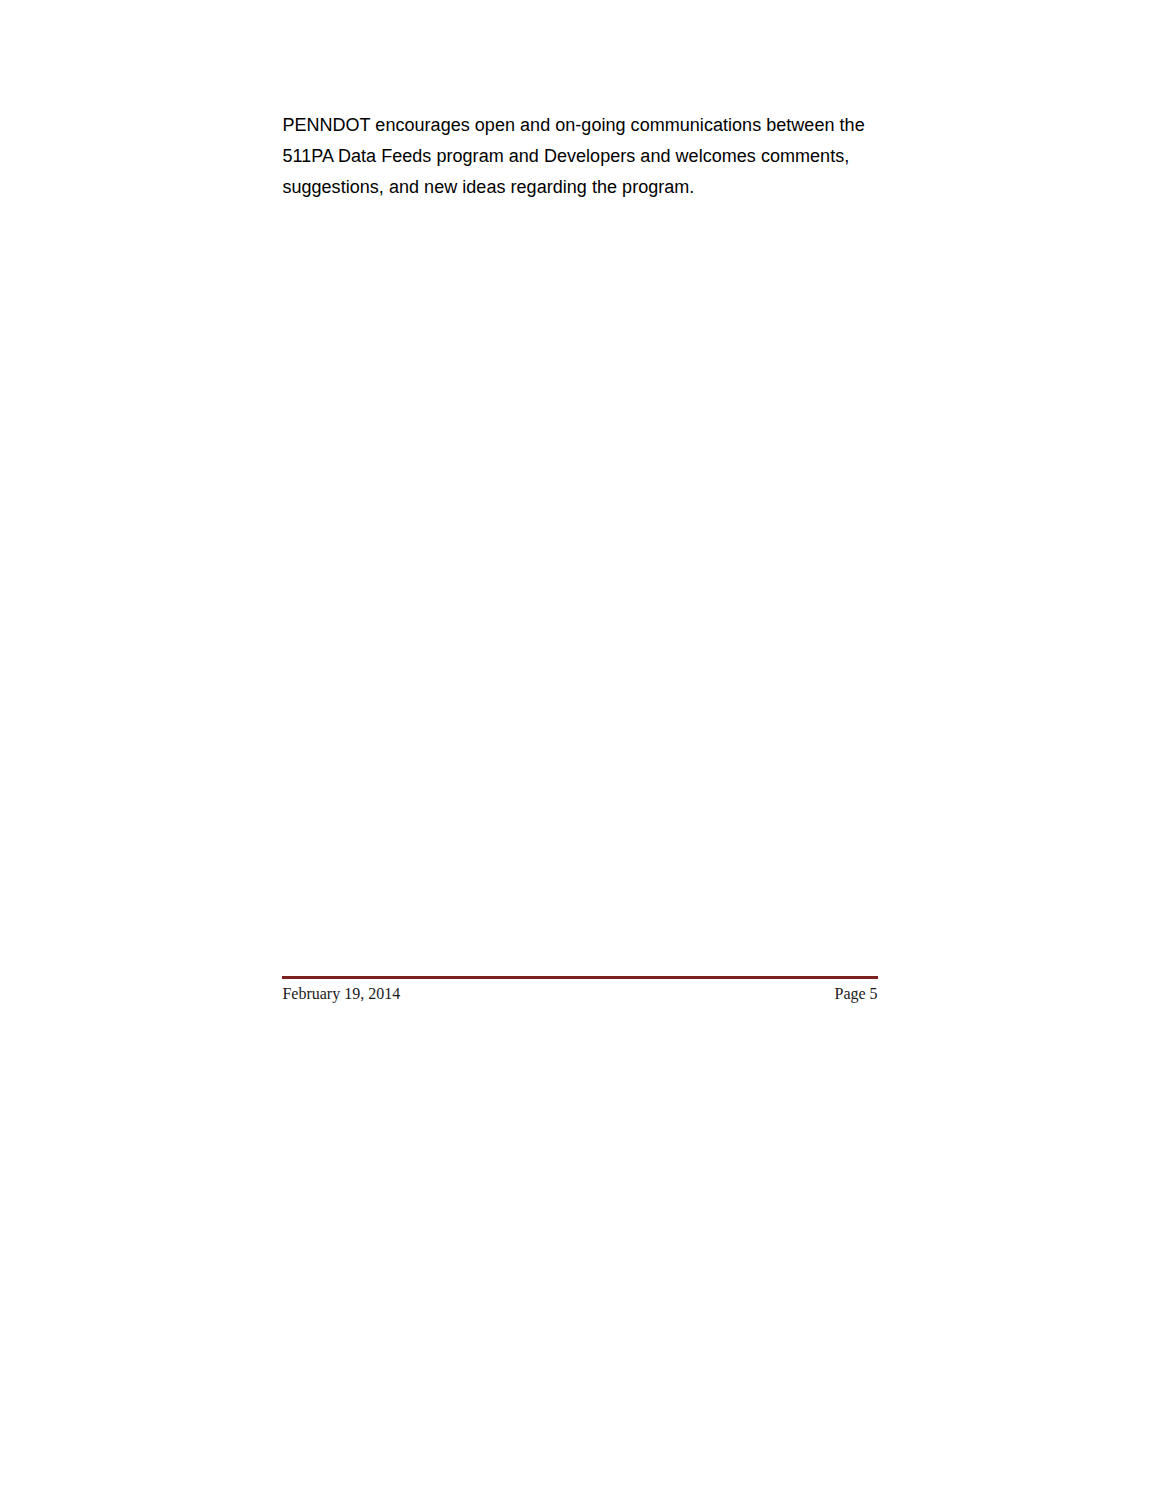PENNDOT encourages open and on-going communications between the 511PA Data Feeds program and Developers and welcomes comments, suggestions, and new ideas regarding the program.
February 19, 2014 Page 5